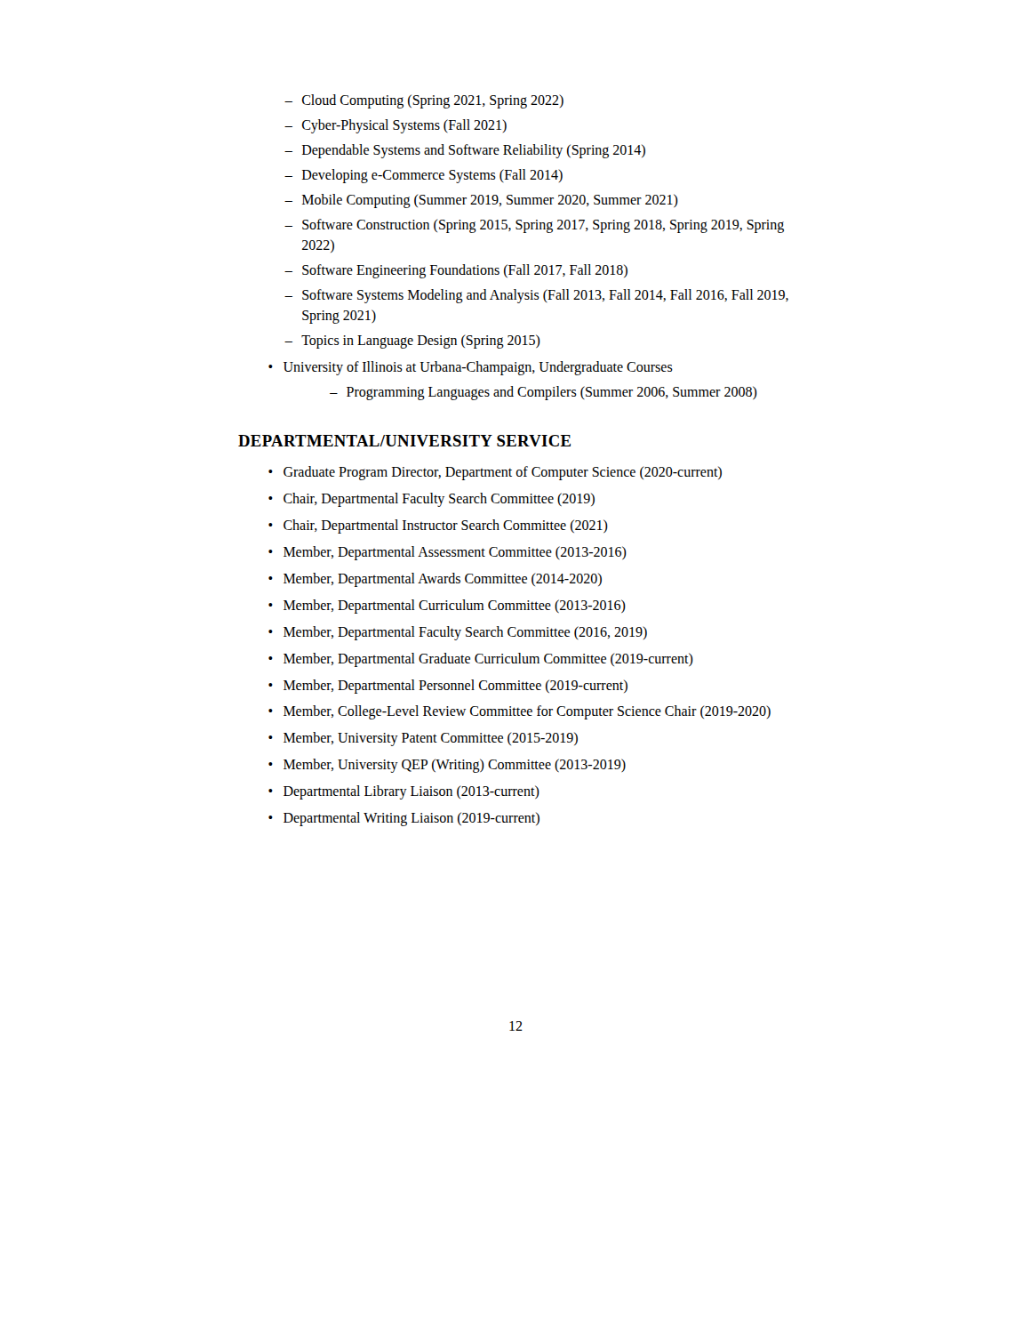Cloud Computing (Spring 2021, Spring 2022)
Cyber-Physical Systems (Fall 2021)
Dependable Systems and Software Reliability (Spring 2014)
Developing e-Commerce Systems (Fall 2014)
Mobile Computing (Summer 2019, Summer 2020, Summer 2021)
Software Construction (Spring 2015, Spring 2017, Spring 2018, Spring 2019, Spring 2022)
Software Engineering Foundations (Fall 2017, Fall 2018)
Software Systems Modeling and Analysis (Fall 2013, Fall 2014, Fall 2016, Fall 2019, Spring 2021)
Topics in Language Design (Spring 2015)
University of Illinois at Urbana-Champaign, Undergraduate Courses
Programming Languages and Compilers (Summer 2006, Summer 2008)
DEPARTMENTAL/UNIVERSITY SERVICE
Graduate Program Director, Department of Computer Science (2020-current)
Chair, Departmental Faculty Search Committee (2019)
Chair, Departmental Instructor Search Committee (2021)
Member, Departmental Assessment Committee (2013-2016)
Member, Departmental Awards Committee (2014-2020)
Member, Departmental Curriculum Committee (2013-2016)
Member, Departmental Faculty Search Committee (2016, 2019)
Member, Departmental Graduate Curriculum Committee (2019-current)
Member, Departmental Personnel Committee (2019-current)
Member, College-Level Review Committee for Computer Science Chair (2019-2020)
Member, University Patent Committee (2015-2019)
Member, University QEP (Writing) Committee (2013-2019)
Departmental Library Liaison (2013-current)
Departmental Writing Liaison (2019-current)
12